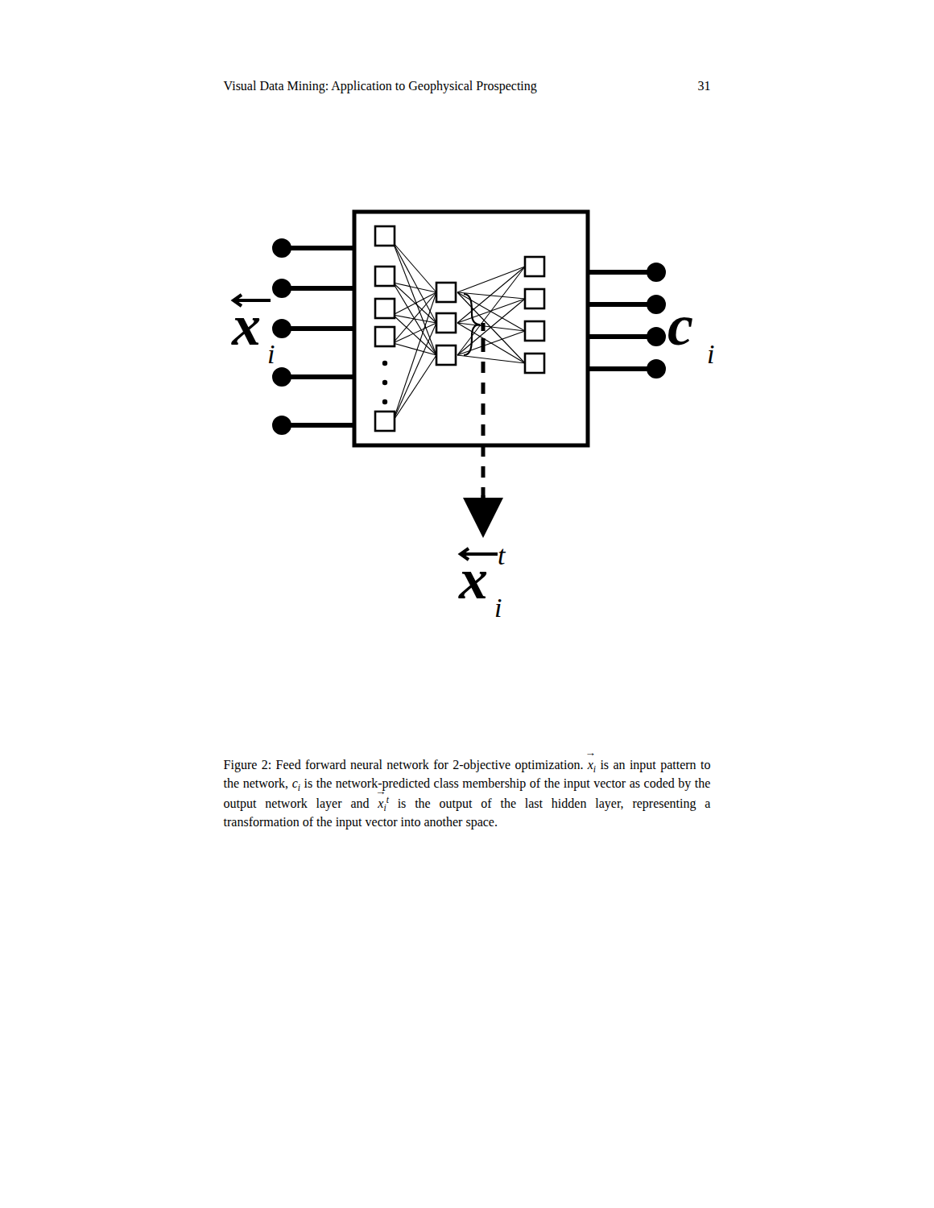Visual Data Mining: Application to Geophysical Prospecting 31
x i c i x i t
Figure 2: Feed forward neural network for 2-objective optimization. →xi is an input pattern to the network, ci is the network-predicted class membership of the input vector as coded by the output network layer and →xit is the output of the last hidden layer, representing a transformation of the input vector into another space.